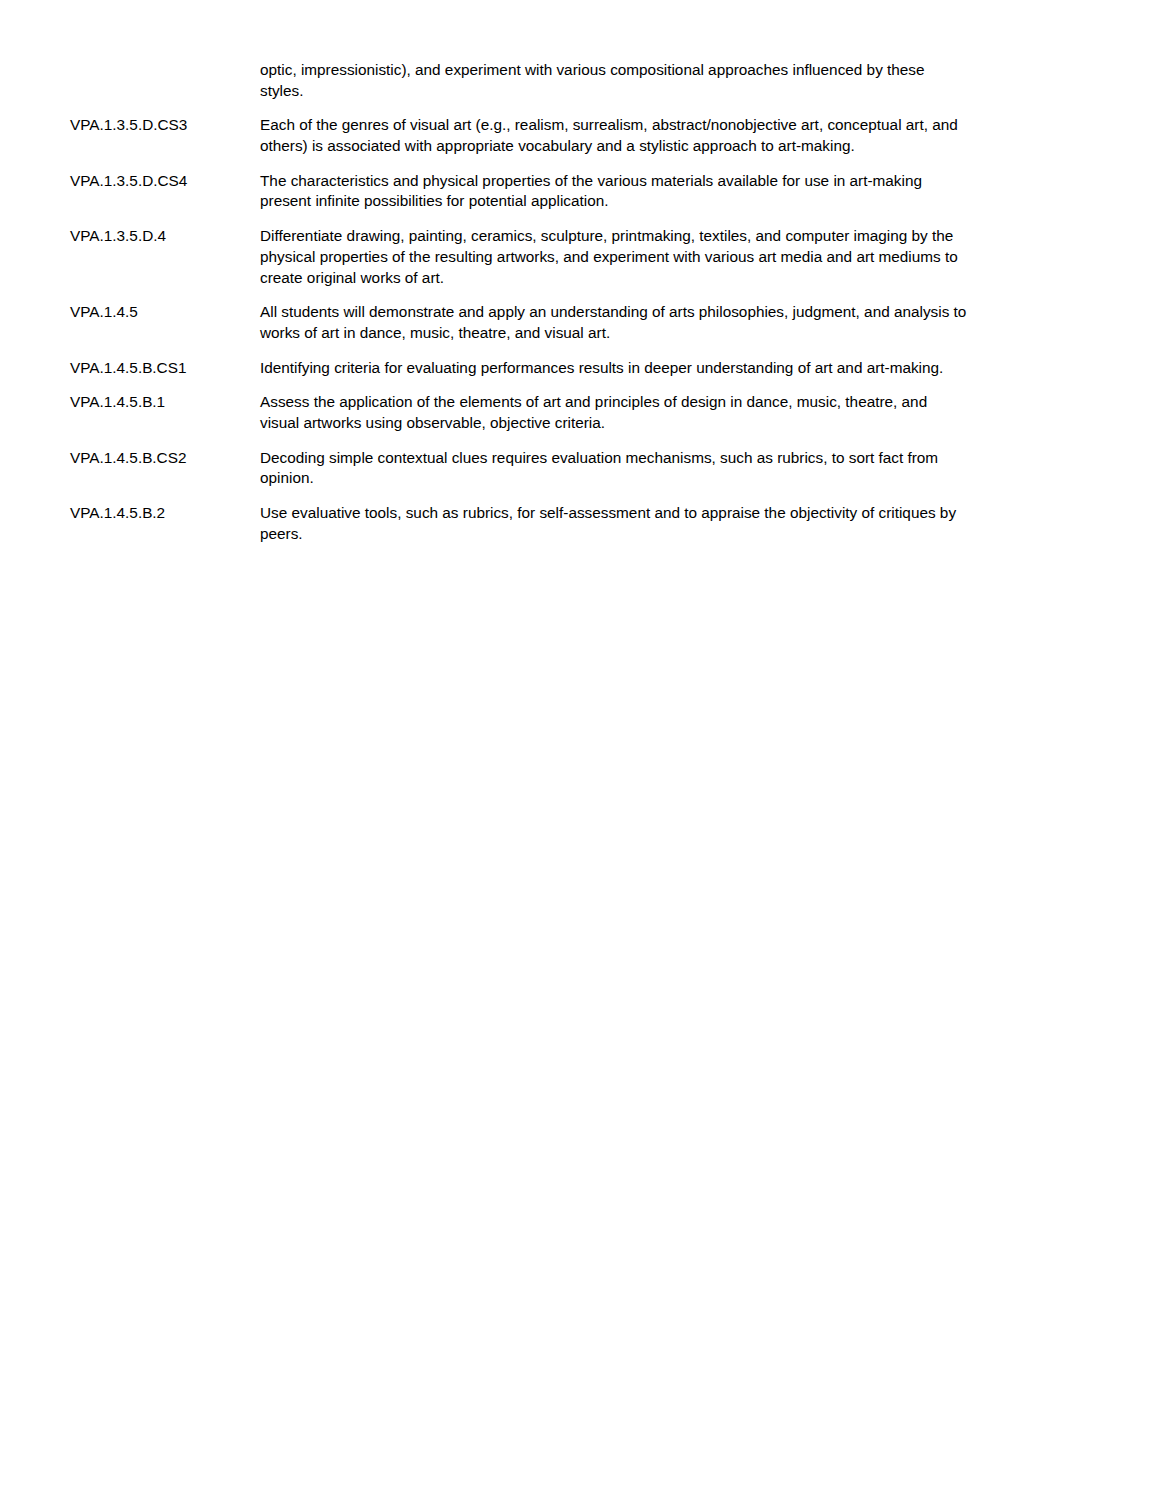| | optic, impressionistic), and experiment with various compositional approaches influenced by these styles. |
| VPA.1.3.5.D.CS3 | Each of the genres of visual art (e.g., realism, surrealism, abstract/nonobjective art, conceptual art, and others) is associated with appropriate vocabulary and a stylistic approach to art-making. |
| VPA.1.3.5.D.CS4 | The characteristics and physical properties of the various materials available for use in art-making present infinite possibilities for potential application. |
| VPA.1.3.5.D.4 | Differentiate drawing, painting, ceramics, sculpture, printmaking, textiles, and computer imaging by the physical properties of the resulting artworks, and experiment with various art media and art mediums to create original works of art. |
| VPA.1.4.5 | All students will demonstrate and apply an understanding of arts philosophies, judgment, and analysis to works of art in dance, music, theatre, and visual art. |
| VPA.1.4.5.B.CS1 | Identifying criteria for evaluating performances results in deeper understanding of art and art-making. |
| VPA.1.4.5.B.1 | Assess the application of the elements of art and principles of design in dance, music, theatre, and visual artworks using observable, objective criteria. |
| VPA.1.4.5.B.CS2 | Decoding simple contextual clues requires evaluation mechanisms, such as rubrics, to sort fact from opinion. |
| VPA.1.4.5.B.2 | Use evaluative tools, such as rubrics, for self-assessment and to appraise the objectivity of critiques by peers. |